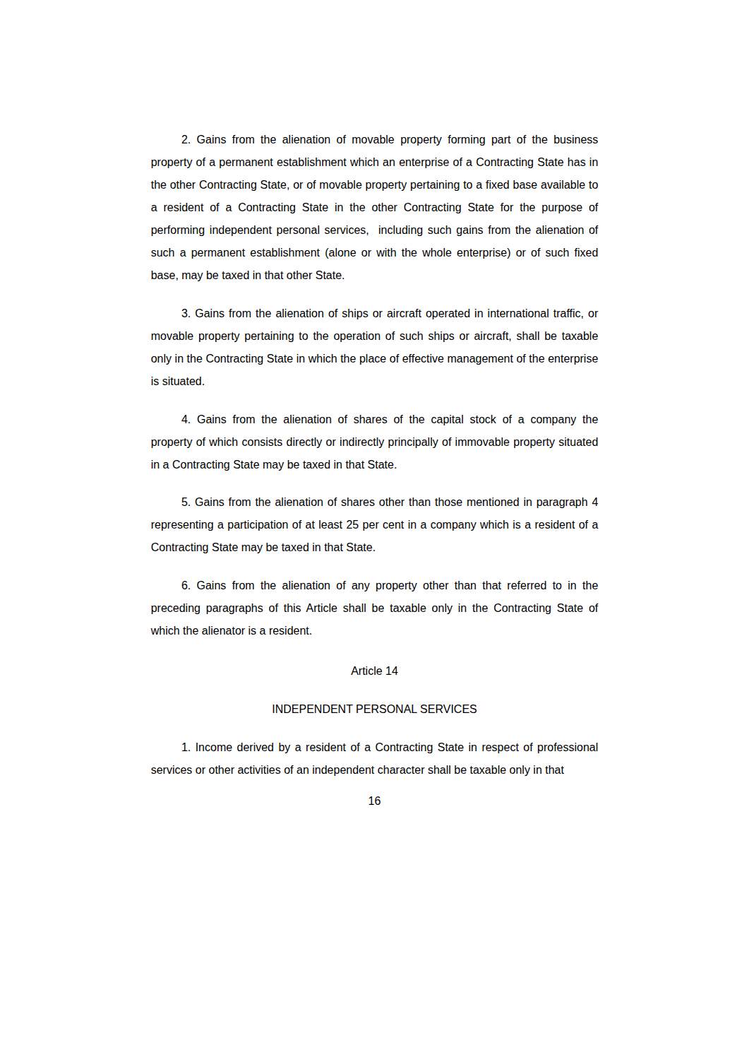2. Gains from the alienation of movable property forming part of the business property of a permanent establishment which an enterprise of a Contracting State has in the other Contracting State, or of movable property pertaining to a fixed base available to a resident of a Contracting State in the other Contracting State for the purpose of performing independent personal services, including such gains from the alienation of such a permanent establishment (alone or with the whole enterprise) or of such fixed base, may be taxed in that other State.
3. Gains from the alienation of ships or aircraft operated in international traffic, or movable property pertaining to the operation of such ships or aircraft, shall be taxable only in the Contracting State in which the place of effective management of the enterprise is situated.
4. Gains from the alienation of shares of the capital stock of a company the property of which consists directly or indirectly principally of immovable property situated in a Contracting State may be taxed in that State.
5. Gains from the alienation of shares other than those mentioned in paragraph 4 representing a participation of at least 25 per cent in a company which is a resident of a Contracting State may be taxed in that State.
6. Gains from the alienation of any property other than that referred to in the preceding paragraphs of this Article shall be taxable only in the Contracting State of which the alienator is a resident.
Article 14
INDEPENDENT PERSONAL SERVICES
1. Income derived by a resident of a Contracting State in respect of professional services or other activities of an independent character shall be taxable only in that
16